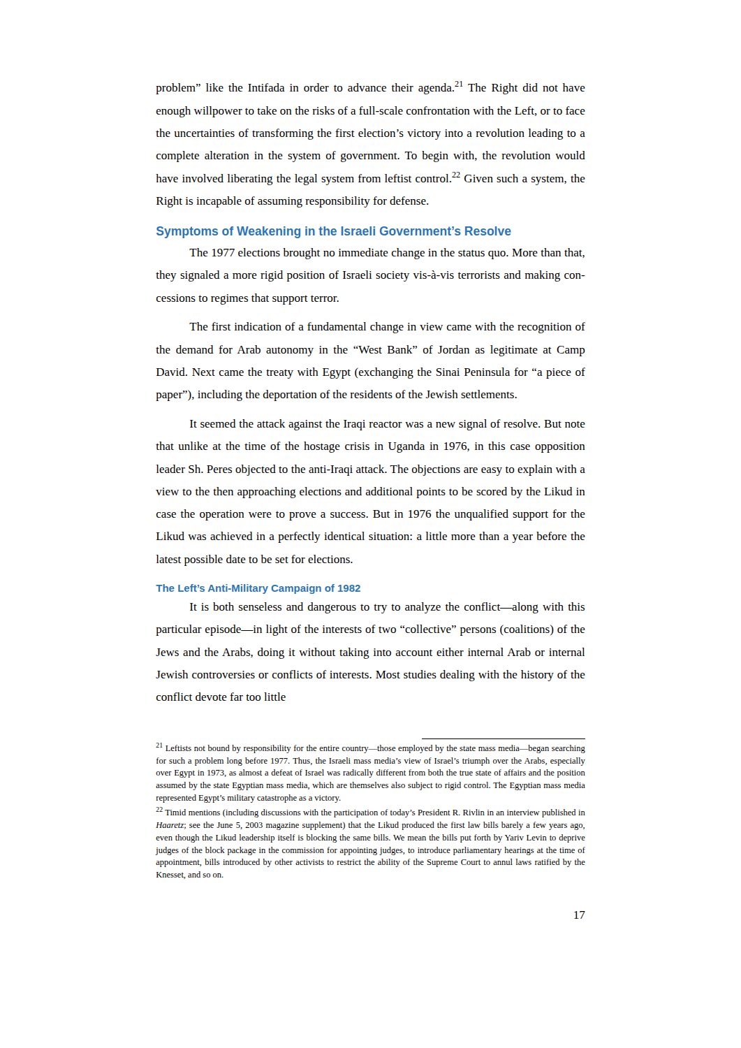problem” like the Intifada in order to advance their agenda.21 The Right did not have enough willpower to take on the risks of a full-scale confrontation with the Left, or to face the uncertainties of transforming the first election’s victory into a revolution leading to a complete alteration in the system of government. To begin with, the revolution would have involved liberating the legal system from leftist control.22 Given such a system, the Right is incapable of assuming responsibility for defense.
Symptoms of Weakening in the Israeli Government’s Resolve
The 1977 elections brought no immediate change in the status quo. More than that, they signaled a more rigid position of Israeli society vis-à-vis terrorists and making concessions to regimes that support terror.
The first indication of a fundamental change in view came with the recognition of the demand for Arab autonomy in the “West Bank” of Jordan as legitimate at Camp David. Next came the treaty with Egypt (exchanging the Sinai Peninsula for “a piece of paper”), including the deportation of the residents of the Jewish settlements.
It seemed the attack against the Iraqi reactor was a new signal of resolve. But note that unlike at the time of the hostage crisis in Uganda in 1976, in this case opposition leader Sh. Peres objected to the anti-Iraqi attack. The objections are easy to explain with a view to the then approaching elections and additional points to be scored by the Likud in case the operation were to prove a success. But in 1976 the unqualified support for the Likud was achieved in a perfectly identical situation: a little more than a year before the latest possible date to be set for elections.
The Left’s Anti-Military Campaign of 1982
It is both senseless and dangerous to try to analyze the conflict—along with this particular episode—in light of the interests of two “collective” persons (coalitions) of the Jews and the Arabs, doing it without taking into account either internal Arab or internal Jewish controversies or conflicts of interests. Most studies dealing with the history of the conflict devote far too little
21 Leftists not bound by responsibility for the entire country—those employed by the state mass media—began searching for such a problem long before 1977. Thus, the Israeli mass media’s view of Israel’s triumph over the Arabs, especially over Egypt in 1973, as almost a defeat of Israel was radically different from both the true state of affairs and the position assumed by the state Egyptian mass media, which are themselves also subject to rigid control. The Egyptian mass media represented Egypt’s military catastrophe as a victory.
22 Timid mentions (including discussions with the participation of today’s President R. Rivlin in an interview published in Haaretz; see the June 5, 2003 magazine supplement) that the Likud produced the first law bills barely a few years ago, even though the Likud leadership itself is blocking the same bills. We mean the bills put forth by Yariv Levin to deprive judges of the block package in the commission for appointing judges, to introduce parliamentary hearings at the time of appointment, bills introduced by other activists to restrict the ability of the Supreme Court to annul laws ratified by the Knesset, and so on.
17